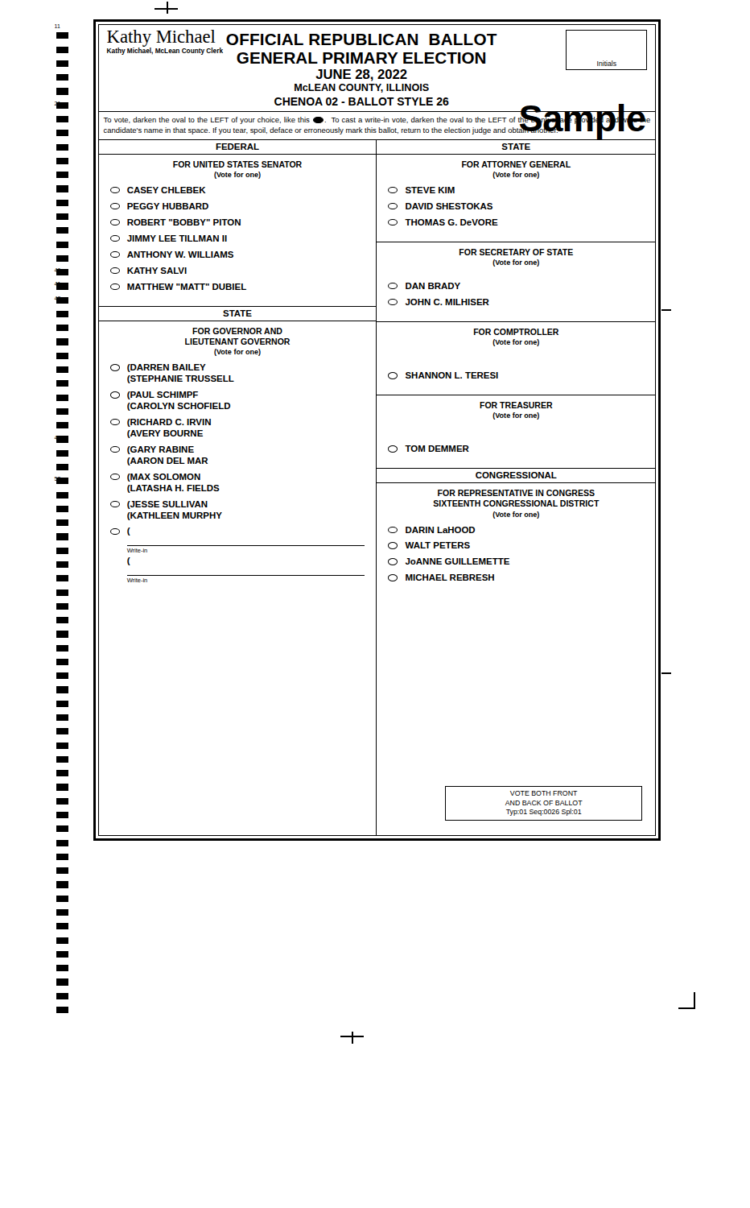11
21
40
41
42
49
52
Kathy Michael
Kathy Michael, McLean County Clerk
Initials
OFFICIAL REPUBLICAN BALLOT
GENERAL PRIMARY ELECTION
JUNE 28, 2022
McLEAN COUNTY, ILLINOIS
CHENOA 02 - BALLOT STYLE 26
Sample
To vote, darken the oval to the LEFT of your choice, like this . To cast a write-in vote, darken the oval to the LEFT of the blank space provided and write the candidate's name in that space. If you tear, spoil, deface or erroneously mark this ballot, return to the election judge and obtain another.
FEDERAL
For United States Senator
(Vote for one)
CASEY CHLEBEK
PEGGY HUBBARD
ROBERT "BOBBY" PITON
JIMMY LEE TILLMAN II
ANTHONY W. WILLIAMS
KATHY SALVI
MATTHEW "MATT" DUBIEL
STATE
For Governor and
Lieutenant Governor
(Vote for one)
(DARREN BAILEY (STEPHANIE TRUSSELL
(PAUL SCHIMPF (CAROLYN SCHOFIELD
(RICHARD C. IRVIN (AVERY BOURNE
(GARY RABINE (AARON DEL MAR
(MAX SOLOMON (LATASHA H. FIELDS
(JESSE SULLIVAN (KATHLEEN MURPHY
(
Write-in
(
Write-in
STATE
For Attorney General
(Vote for one)
STEVE KIM
DAVID SHESTOKAS
THOMAS G. DeVORE
For Secretary of State
(Vote for one)
DAN BRADY
JOHN C. MILHISER
For Comptroller
(Vote for one)
SHANNON L. TERESI
For Treasurer
(Vote for one)
TOM DEMMER
CONGRESSIONAL
For Representative in Congress
Sixteenth Congressional District
(Vote for one)
DARIN LaHOOD
WALT PETERS
JoANNE GUILLEMETTE
MICHAEL REBRESH
VOTE BOTH FRONT
AND BACK OF BALLOT
Typ:01 Seq:0026 Spl:01